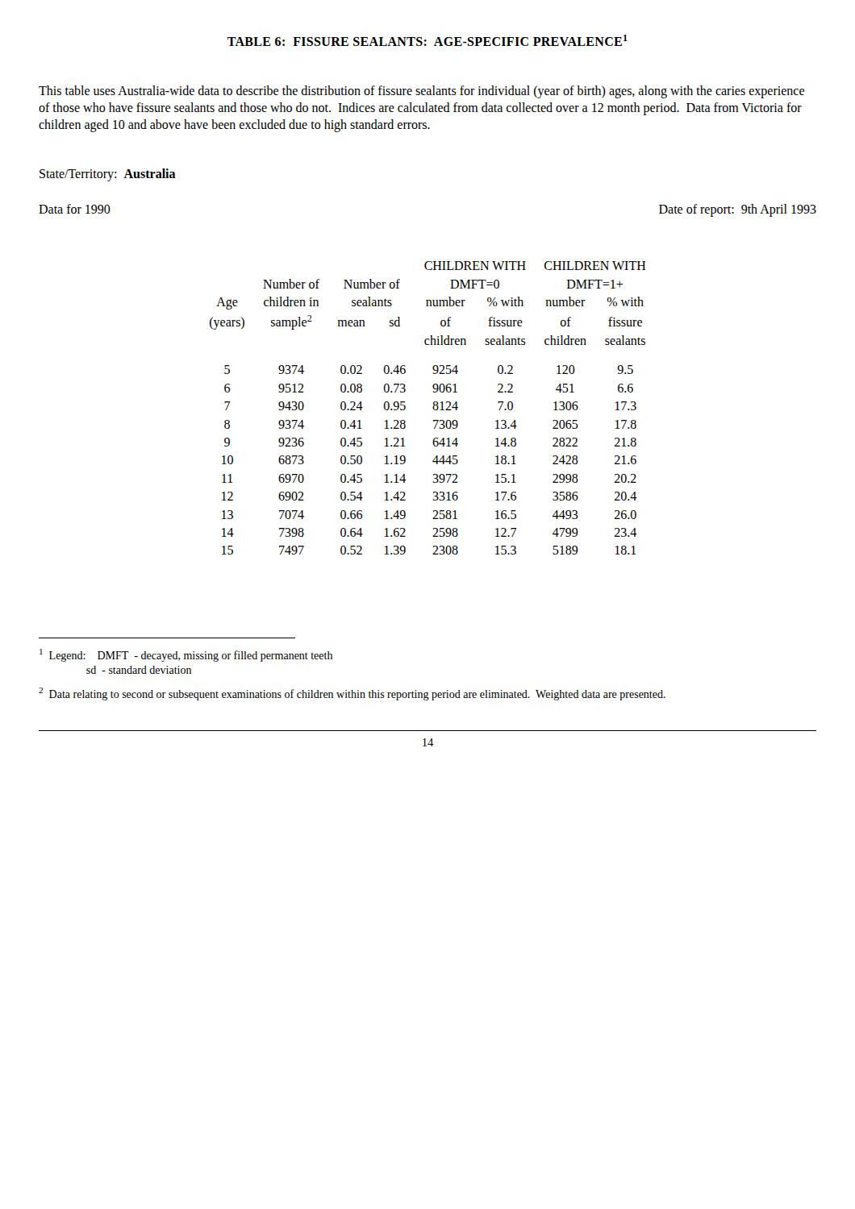TABLE 6: FISSURE SEALANTS: AGE-SPECIFIC PREVALENCE1
This table uses Australia-wide data to describe the distribution of fissure sealants for individual (year of birth) ages, along with the caries experience of those who have fissure sealants and those who do not. Indices are calculated from data collected over a 12 month period. Data from Victoria for children aged 10 and above have been excluded due to high standard errors.
State/Territory: Australia
Data for 1990 Date of report: 9th April 1993
| | | | CHILDREN WITH | CHILDREN WITH |
| --- | --- | --- | --- | --- |
| | Number of | Number of | DMFT=0 | DMFT=1+ |
| Age | children in | sealants | number | % with | number | % with |
| (years) | sample 2 | mean | sd | of | fissure | of | fissure |
| | | | | children | sealants | children | sealants |
| 5 | 9374 | 0.02 | 0.46 | 9254 | 0.2 | 120 | 9.5 |
| 6 | 9512 | 0.08 | 0.73 | 9061 | 2.2 | 451 | 6.6 |
| 7 | 9430 | 0.24 | 0.95 | 8124 | 7.0 | 1306 | 17.3 |
| 8 | 9374 | 0.41 | 1.28 | 7309 | 13.4 | 2065 | 17.8 |
| 9 | 9236 | 0.45 | 1.21 | 6414 | 14.8 | 2822 | 21.8 |
| 10 | 6873 | 0.50 | 1.19 | 4445 | 18.1 | 2428 | 21.6 |
| 11 | 6970 | 0.45 | 1.14 | 3972 | 15.1 | 2998 | 20.2 |
| 12 | 6902 | 0.54 | 1.42 | 3316 | 17.6 | 3586 | 20.4 |
| 13 | 7074 | 0.66 | 1.49 | 2581 | 16.5 | 4493 | 26.0 |
| 14 | 7398 | 0.64 | 1.62 | 2598 | 12.7 | 4799 | 23.4 |
| 15 | 7497 | 0.52 | 1.39 | 2308 | 15.3 | 5189 | 18.1 |
1 Legend: DMFT - decayed, missing or filled permanent teeth
sd - standard deviation
2 Data relating to second or subsequent examinations of children within this reporting period are eliminated. Weighted data are presented.
14